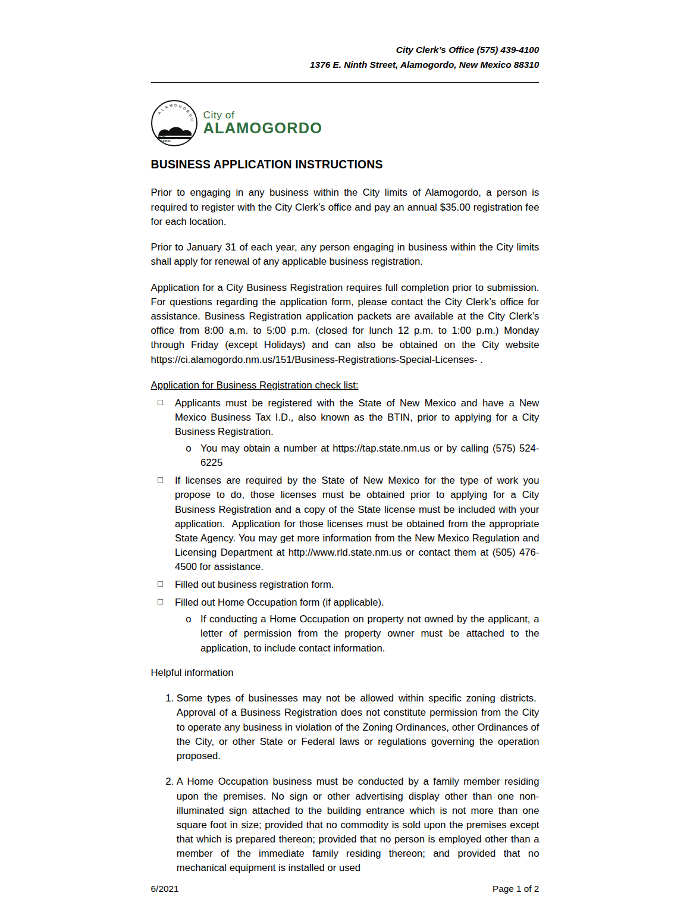City Clerk’s Office (575) 439-4100
1376 E. Ninth Street, Alamogordo, New Mexico 88310
A L A M O G O R D O
NEW
MEXICO
City of
ALAMOGORDO
BUSINESS APPLICATION INSTRUCTIONS
Prior to engaging in any business within the City limits of Alamogordo, a person is required to register with the City Clerk’s office and pay an annual $35.00 registration fee for each location.
Prior to January 31 of each year, any person engaging in business within the City limits shall apply for renewal of any applicable business registration.
Application for a City Business Registration requires full completion prior to submission. For questions regarding the application form, please contact the City Clerk’s office for assistance. Business Registration application packets are available at the City Clerk’s office from 8:00 a.m. to 5:00 p.m. (closed for lunch 12 p.m. to 1:00 p.m.) Monday through Friday (except Holidays) and can also be obtained on the City website https://ci.alamogordo.nm.us/151/Business-Registrations-Special-Licenses- .
Application for Business Registration check list:
Applicants must be registered with the State of New Mexico and have a New Mexico Business Tax I.D., also known as the BTIN, prior to applying for a City Business Registration.
You may obtain a number at https://tap.state.nm.us or by calling (575) 524-6225
If licenses are required by the State of New Mexico for the type of work you propose to do, those licenses must be obtained prior to applying for a City Business Registration and a copy of the State license must be included with your application. Application for those licenses must be obtained from the appropriate State Agency. You may get more information from the New Mexico Regulation and Licensing Department at http://www.rld.state.nm.us or contact them at (505) 476-4500 for assistance.
Filled out business registration form.
Filled out Home Occupation form (if applicable).
If conducting a Home Occupation on property not owned by the applicant, a letter of permission from the property owner must be attached to the application, to include contact information.
Helpful information
Some types of businesses may not be allowed within specific zoning districts. Approval of a Business Registration does not constitute permission from the City to operate any business in violation of the Zoning Ordinances, other Ordinances of the City, or other State or Federal laws or regulations governing the operation proposed.
A Home Occupation business must be conducted by a family member residing upon the premises. No sign or other advertising display other than one non-illuminated sign attached to the building entrance which is not more than one square foot in size; provided that no commodity is sold upon the premises except that which is prepared thereon; provided that no person is employed other than a member of the immediate family residing thereon; and provided that no mechanical equipment is installed or used
6/2021 Page 1 of 2